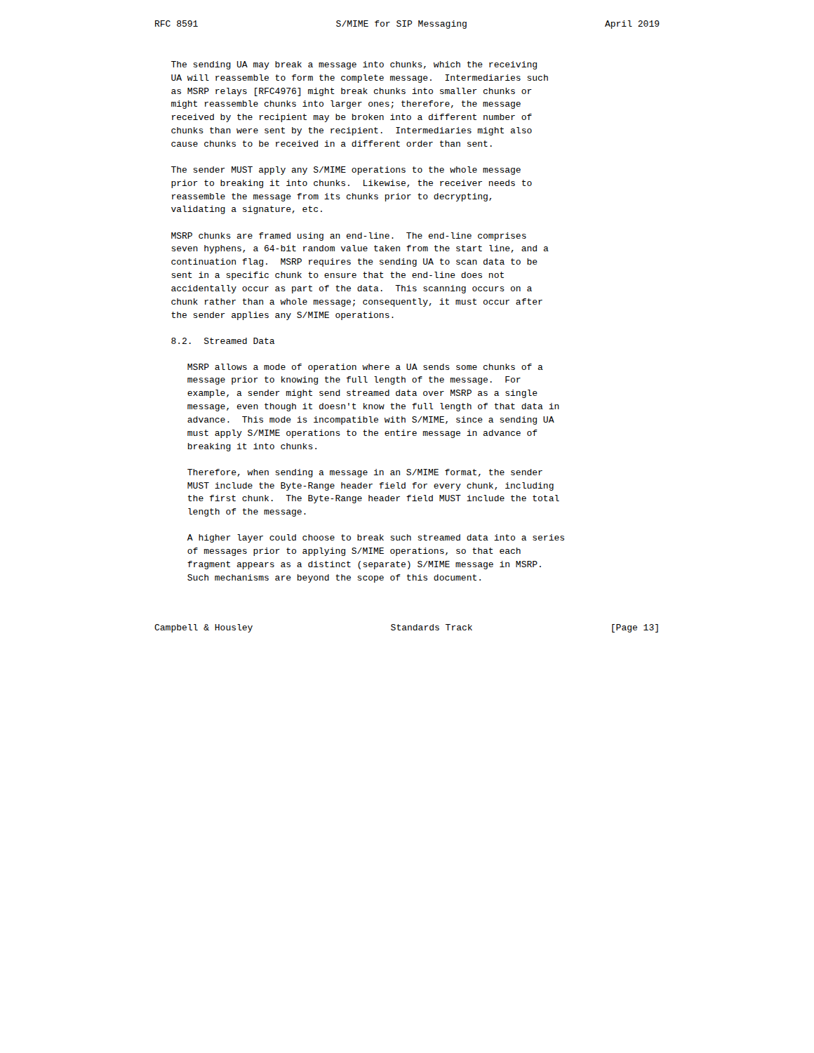RFC 8591 S/MIME for SIP Messaging April 2019
The sending UA may break a message into chunks, which the receiving UA will reassemble to form the complete message. Intermediaries such as MSRP relays [RFC4976] might break chunks into smaller chunks or might reassemble chunks into larger ones; therefore, the message received by the recipient may be broken into a different number of chunks than were sent by the recipient. Intermediaries might also cause chunks to be received in a different order than sent.
The sender MUST apply any S/MIME operations to the whole message prior to breaking it into chunks. Likewise, the receiver needs to reassemble the message from its chunks prior to decrypting, validating a signature, etc.
MSRP chunks are framed using an end-line. The end-line comprises seven hyphens, a 64-bit random value taken from the start line, and a continuation flag. MSRP requires the sending UA to scan data to be sent in a specific chunk to ensure that the end-line does not accidentally occur as part of the data. This scanning occurs on a chunk rather than a whole message; consequently, it must occur after the sender applies any S/MIME operations.
8.2. Streamed Data
MSRP allows a mode of operation where a UA sends some chunks of a message prior to knowing the full length of the message. For example, a sender might send streamed data over MSRP as a single message, even though it doesn't know the full length of that data in advance. This mode is incompatible with S/MIME, since a sending UA must apply S/MIME operations to the entire message in advance of breaking it into chunks.
Therefore, when sending a message in an S/MIME format, the sender MUST include the Byte-Range header field for every chunk, including the first chunk. The Byte-Range header field MUST include the total length of the message.
A higher layer could choose to break such streamed data into a series of messages prior to applying S/MIME operations, so that each fragment appears as a distinct (separate) S/MIME message in MSRP. Such mechanisms are beyond the scope of this document.
Campbell & Housley Standards Track [Page 13]